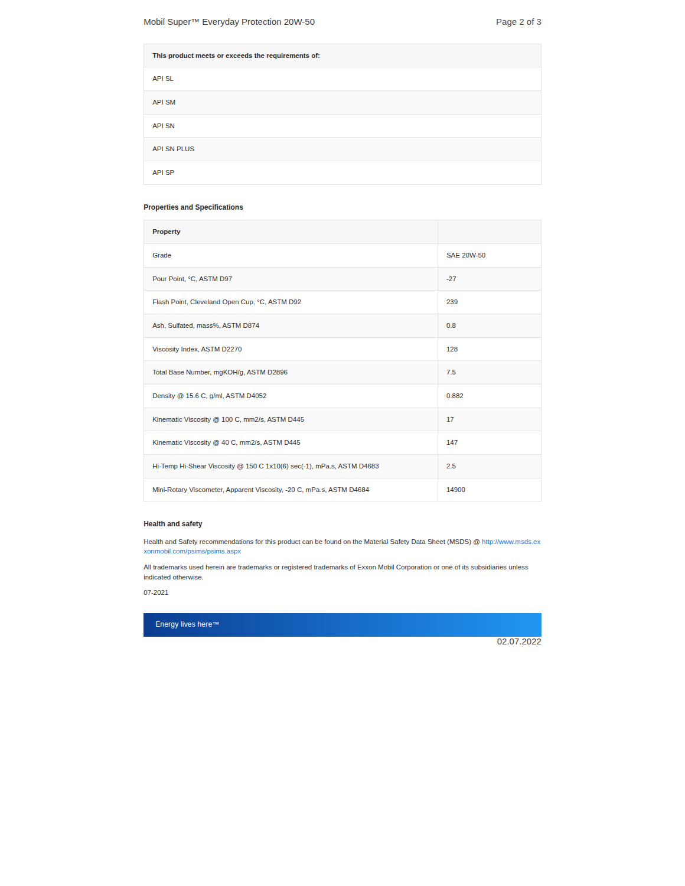Mobil Super™ Everyday Protection 20W-50
Page 2 of 3
| This product meets or exceeds the requirements of: |
| --- |
| API SL |
| API SM |
| API SN |
| API SN PLUS |
| API SP |
Properties and Specifications
| Property | |
| --- | --- |
| Grade | SAE 20W-50 |
| Pour Point, °C, ASTM D97 | -27 |
| Flash Point, Cleveland Open Cup, °C, ASTM D92 | 239 |
| Ash, Sulfated, mass%, ASTM D874 | 0.8 |
| Viscosity Index, ASTM D2270 | 128 |
| Total Base Number, mgKOH/g, ASTM D2896 | 7.5 |
| Density @ 15.6 C, g/ml, ASTM D4052 | 0.882 |
| Kinematic Viscosity @ 100 C, mm2/s, ASTM D445 | 17 |
| Kinematic Viscosity @ 40 C, mm2/s, ASTM D445 | 147 |
| Hi-Temp Hi-Shear Viscosity @ 150 C 1x10(6) sec(-1), mPa.s, ASTM D4683 | 2.5 |
| Mini-Rotary Viscometer, Apparent Viscosity, -20 C, mPa.s, ASTM D4684 | 14900 |
Health and safety
Health and Safety recommendations for this product can be found on the Material Safety Data Sheet (MSDS) @ http://www.msds.exxonmobil.com/psims/psims.aspx
All trademarks used herein are trademarks or registered trademarks of Exxon Mobil Corporation or one of its subsidiaries unless indicated otherwise.
07-2021
Energy lives here™
02.07.2022